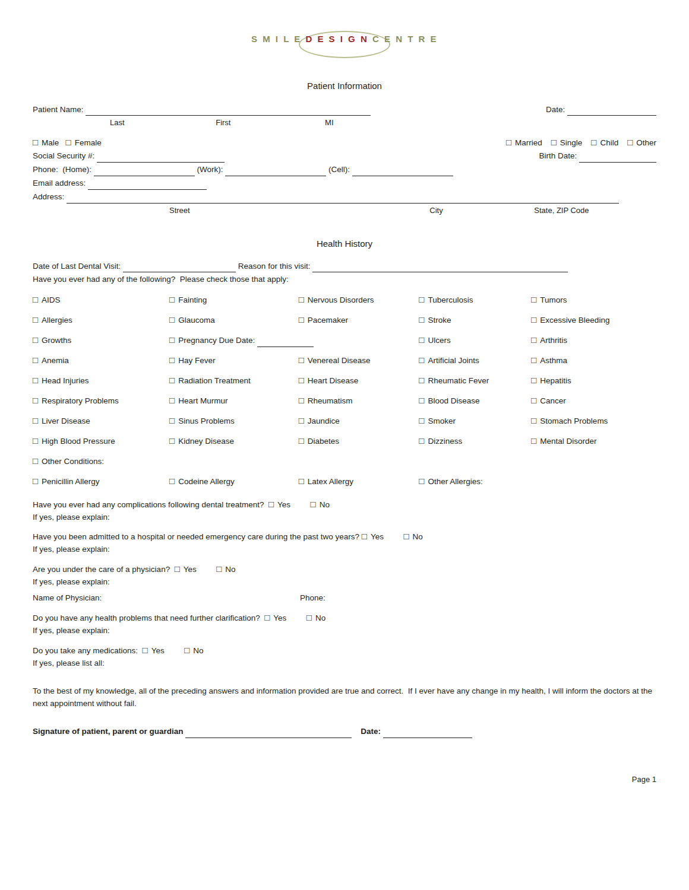S M I L E D E S I G N C E N T R E
Patient Information
Patient Name: Date:
Last First MI
Male Female Married Single Child Other
Social Security #: Birth Date:
Phone: (Home): (Work): (Cell):
Email address:
Address:
Street City State, ZIP Code
Health History
Date of Last Dental Visit: Reason for this visit:
Have you ever had any of the following? Please check those that apply:
| AIDS | Fainting | Nervous Disorders | Tuberculosis | Tumors |
| Allergies | Glaucoma | Pacemaker | Stroke | Excessive Bleeding |
| Growths | Pregnancy Due Date: | Ulcers | Arthritis |
| Anemia | Hay Fever | Venereal Disease | Artificial Joints | Asthma |
| Head Injuries | Radiation Treatment | Heart Disease | Rheumatic Fever | Hepatitis |
| Respiratory Problems | Heart Murmur | Rheumatism | Blood Disease | Cancer |
| Liver Disease | Sinus Problems | Jaundice | Smoker | Stomach Problems |
| High Blood Pressure | Kidney Disease | Diabetes | Dizziness | Mental Disorder |
| Other Conditions: |
| Penicillin Allergy | Codeine Allergy | Latex Allergy | Other Allergies: |
Have you ever had any complications following dental treatment? Yes No
If yes, please explain:
Have you been admitted to a hospital or needed emergency care during the past two years? Yes No
If yes, please explain:
Are you under the care of a physician? Yes No
If yes, please explain:
Name of Physician: Phone:
Do you have any health problems that need further clarification? Yes No
If yes, please explain:
Do you take any medications: Yes No
If yes, please list all:
To the best of my knowledge, all of the preceding answers and information provided are true and correct. If I ever have any change in my health, I will inform the doctors at the next appointment without fail.
Signature of patient, parent or guardian Date:
Page 1